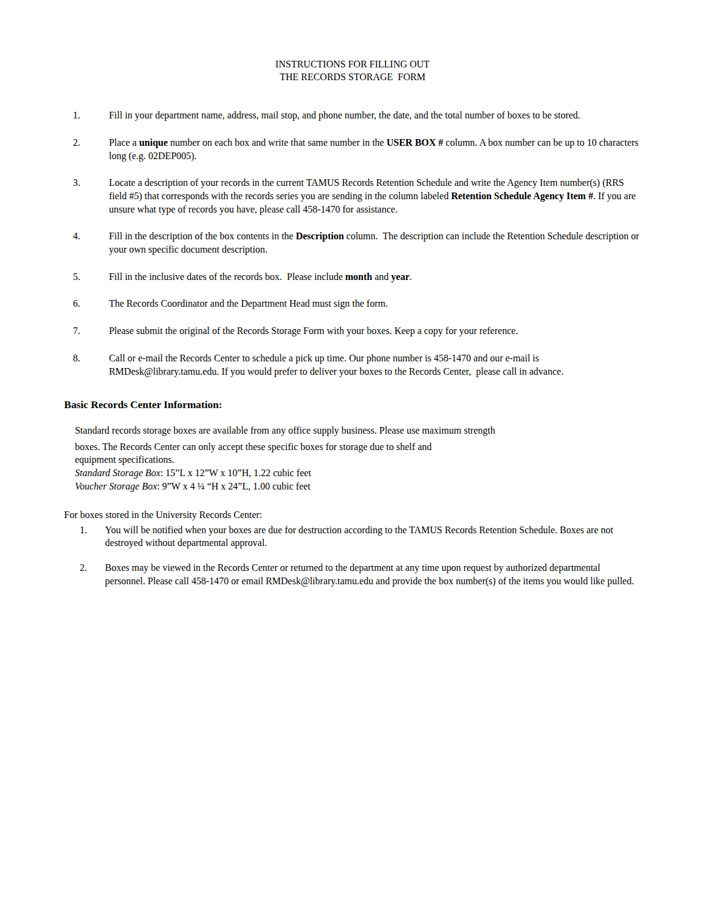INSTRUCTIONS FOR FILLING OUT
THE RECORDS STORAGE FORM
Fill in your department name, address, mail stop, and phone number, the date, and the total number of boxes to be stored.
Place a unique number on each box and write that same number in the USER BOX # column. A box number can be up to 10 characters long (e.g. 02DEP005).
Locate a description of your records in the current TAMUS Records Retention Schedule and write the Agency Item number(s) (RRS field #5) that corresponds with the records series you are sending in the column labeled Retention Schedule Agency Item #. If you are unsure what type of records you have, please call 458-1470 for assistance.
Fill in the description of the box contents in the Description column. The description can include the Retention Schedule description or your own specific document description.
Fill in the inclusive dates of the records box. Please include month and year.
The Records Coordinator and the Department Head must sign the form.
Please submit the original of the Records Storage Form with your boxes. Keep a copy for your reference.
Call or e-mail the Records Center to schedule a pick up time. Our phone number is 458-1470 and our e-mail is RMDesk@library.tamu.edu. If you would prefer to deliver your boxes to the Records Center, please call in advance.
Basic Records Center Information:
Standard records storage boxes are available from any office supply business. Please use maximum strength
boxes. The Records Center can only accept these specific boxes for storage due to shelf and
equipment specifications.
Standard Storage Box: 15”L x 12”W x 10”H, 1.22 cubic feet
Voucher Storage Box: 9”W x 4 ¼ “H x 24”L, 1.00 cubic feet
For boxes stored in the University Records Center:
You will be notified when your boxes are due for destruction according to the TAMUS Records Retention Schedule. Boxes are not destroyed without departmental approval.
Boxes may be viewed in the Records Center or returned to the department at any time upon request by authorized departmental personnel. Please call 458-1470 or email RMDesk@library.tamu.edu and provide the box number(s) of the items you would like pulled.